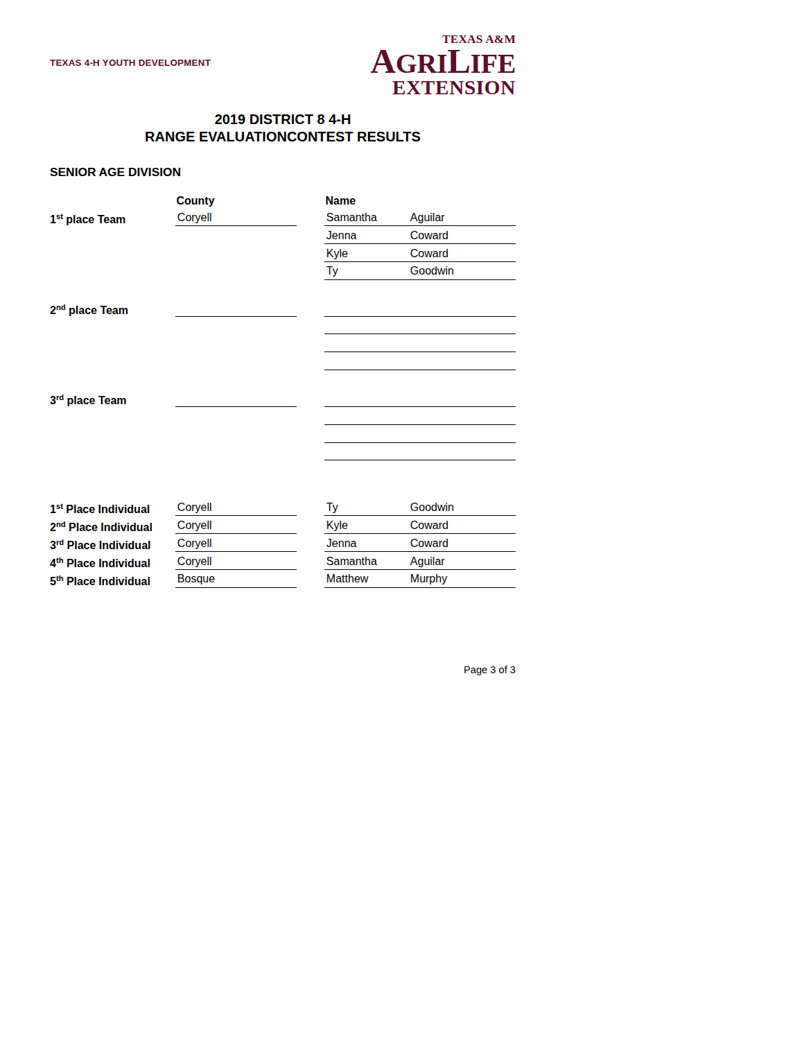TEXAS 4-H YOUTH DEVELOPMENT
TEXAS A&M AGRILIFE EXTENSION
2019 DISTRICT 8 4-H
RANGE EVALUATIONCONTEST RESULTS
SENIOR AGE DIVISION
| | County | | Name | |
| --- | --- | --- | --- | --- |
| 1 st place Team | Coryell | | Samantha | Aguilar |
| | | | Jenna | Coward |
| | | | Kyle | Coward |
| | | | Ty | Goodwin |
| 2 nd place Team | | | | |
| 3 rd place Team | | | | |
| 1 st Place Individual | Coryell | | Ty | Goodwin |
| 2 nd Place Individual | Coryell | | Kyle | Coward |
| 3 rd Place Individual | Coryell | | Jenna | Coward |
| 4 th Place Individual | Coryell | | Samantha | Aguilar |
| 5 th Place Individual | Bosque | | Matthew | Murphy |
Page 3 of 3